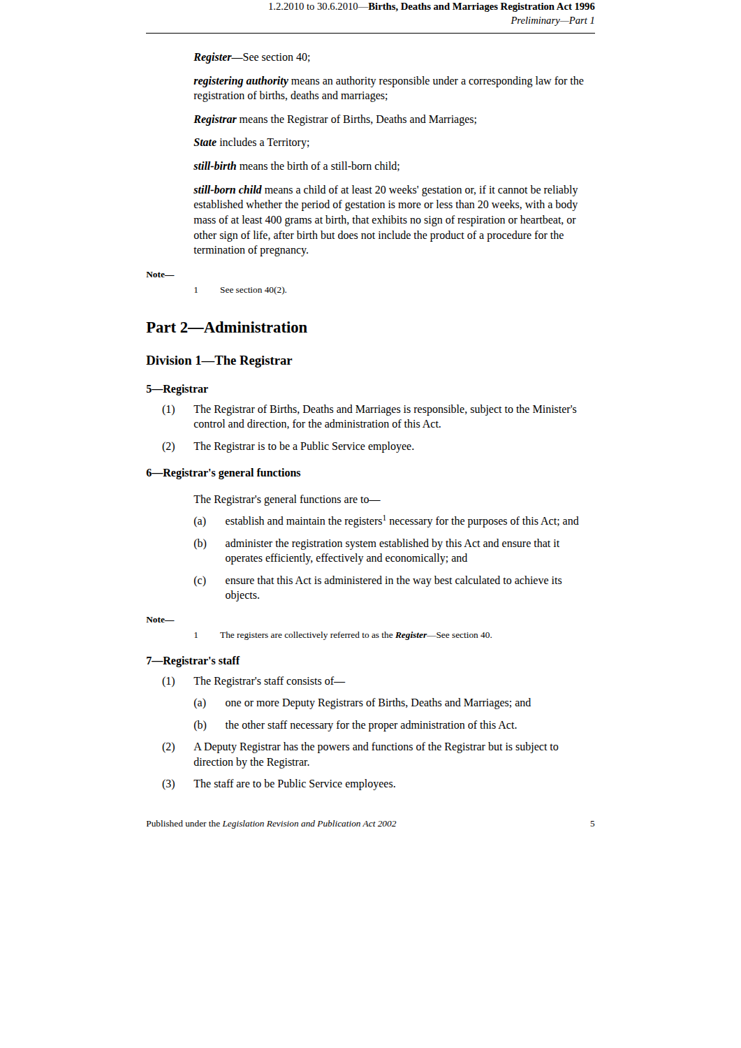1.2.2010 to 30.6.2010—Births, Deaths and Marriages Registration Act 1996
Preliminary—Part 1
Register—See section 40;
registering authority means an authority responsible under a corresponding law for the registration of births, deaths and marriages;
Registrar means the Registrar of Births, Deaths and Marriages;
State includes a Territory;
still-birth means the birth of a still-born child;
still-born child means a child of at least 20 weeks' gestation or, if it cannot be reliably established whether the period of gestation is more or less than 20 weeks, with a body mass of at least 400 grams at birth, that exhibits no sign of respiration or heartbeat, or other sign of life, after birth but does not include the product of a procedure for the termination of pregnancy.
Note—
1 See section 40(2).
Part 2—Administration
Division 1—The Registrar
5—Registrar
(1) The Registrar of Births, Deaths and Marriages is responsible, subject to the Minister's control and direction, for the administration of this Act.
(2) The Registrar is to be a Public Service employee.
6—Registrar's general functions
The Registrar's general functions are to—
(a) establish and maintain the registers1 necessary for the purposes of this Act; and
(b) administer the registration system established by this Act and ensure that it operates efficiently, effectively and economically; and
(c) ensure that this Act is administered in the way best calculated to achieve its objects.
Note—
1 The registers are collectively referred to as the Register—See section 40.
7—Registrar's staff
(1) The Registrar's staff consists of—
(a) one or more Deputy Registrars of Births, Deaths and Marriages; and
(b) the other staff necessary for the proper administration of this Act.
(2) A Deputy Registrar has the powers and functions of the Registrar but is subject to direction by the Registrar.
(3) The staff are to be Public Service employees.
Published under the Legislation Revision and Publication Act 2002 5